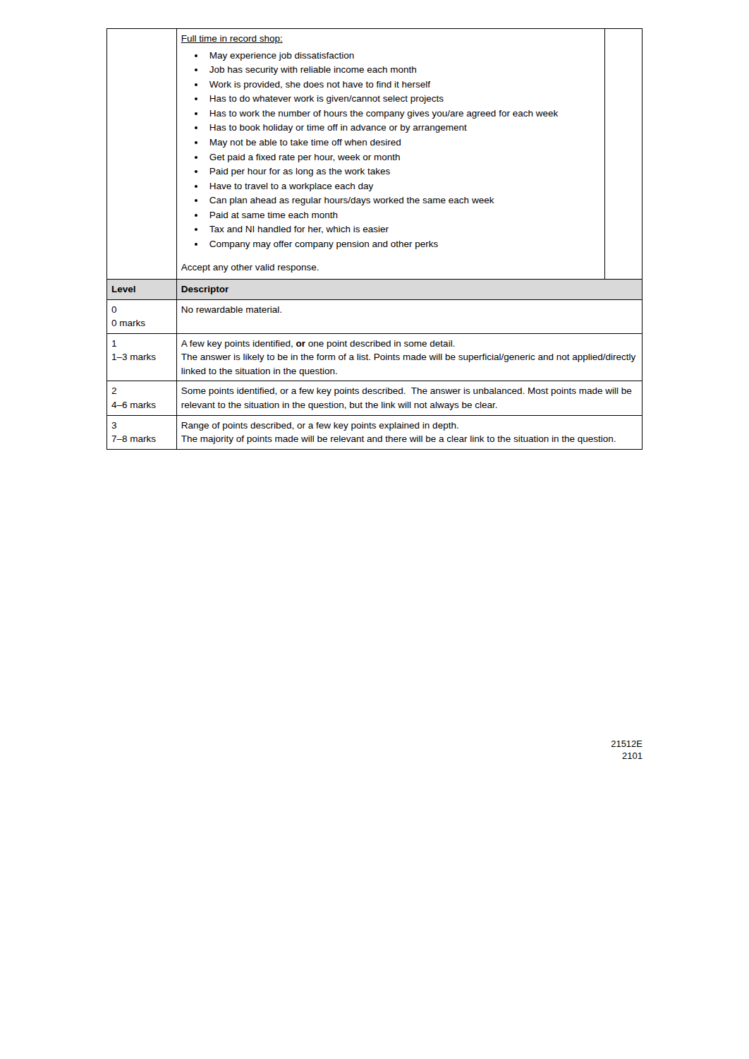| | Full time in record shop: May experience job dissatisfaction Job has security with reliable income each month Work is provided, she does not have to find it herself Has to do whatever work is given/cannot select projects Has to work the number of hours the company gives you/are agreed for each week Has to book holiday or time off in advance or by arrangement May not be able to take time off when desired Get paid a fixed rate per hour, week or month Paid per hour for as long as the work takes Have to travel to a workplace each day Can plan ahead as regular hours/days worked the same each week Paid at same time each month Tax and NI handled for her, which is easier Company may offer company pension and other perks Accept any other valid response. | |
| Level | Descriptor |
| 0 0 marks | No rewardable material. |
| 1 1–3 marks | A few key points identified, or one point described in some detail. The answer is likely to be in the form of a list. Points made will be superficial/generic and not applied/directly linked to the situation in the question. |
| 2 4–6 marks | Some points identified, or a few key points described. The answer is unbalanced. Most points made will be relevant to the situation in the question, but the link will not always be clear. |
| 3 7–8 marks | Range of points described, or a few key points explained in depth. The majority of points made will be relevant and there will be a clear link to the situation in the question. |
21512E
2101